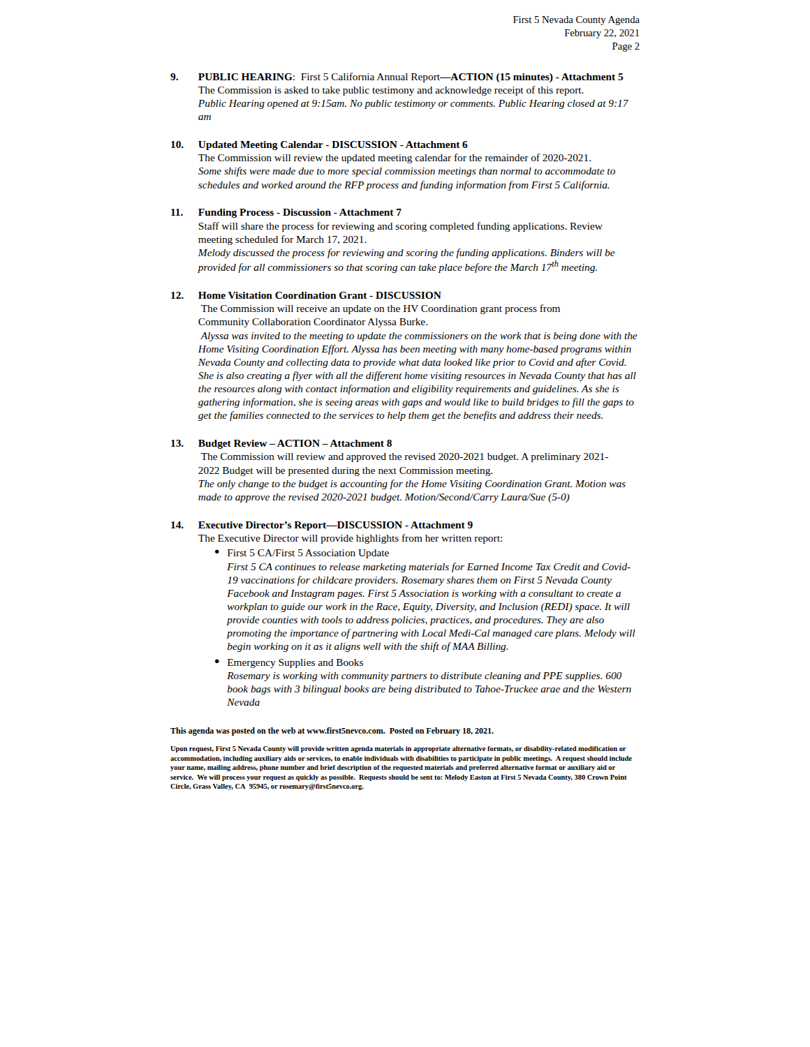First 5 Nevada County Agenda
February 22, 2021
Page 2
PUBLIC HEARING: First 5 California Annual Report—ACTION (15 minutes) - Attachment 5
The Commission is asked to take public testimony and acknowledge receipt of this report.
Public Hearing opened at 9:15am. No public testimony or comments. Public Hearing closed at 9:17 am
Updated Meeting Calendar - DISCUSSION - Attachment 6
The Commission will review the updated meeting calendar for the remainder of 2020-2021.
Some shifts were made due to more special commission meetings than normal to accommodate to schedules and worked around the RFP process and funding information from First 5 California.
Funding Process - Discussion - Attachment 7
Staff will share the process for reviewing and scoring completed funding applications. Review meeting scheduled for March 17, 2021.
Melody discussed the process for reviewing and scoring the funding applications. Binders will be provided for all commissioners so that scoring can take place before the March 17th meeting.
Home Visitation Coordination Grant - DISCUSSION
The Commission will receive an update on the HV Coordination grant process from Community Collaboration Coordinator Alyssa Burke.
Alyssa was invited to the meeting to update the commissioners on the work that is being done with the Home Visiting Coordination Effort. Alyssa has been meeting with many home-based programs within Nevada County and collecting data to provide what data looked like prior to Covid and after Covid. She is also creating a flyer with all the different home visiting resources in Nevada County that has all the resources along with contact information and eligibility requirements and guidelines. As she is gathering information, she is seeing areas with gaps and would like to build bridges to fill the gaps to get the families connected to the services to help them get the benefits and address their needs.
Budget Review – ACTION – Attachment 8
The Commission will review and approved the revised 2020-2021 budget. A preliminary 2021-2022 Budget will be presented during the next Commission meeting.
The only change to the budget is accounting for the Home Visiting Coordination Grant. Motion was made to approve the revised 2020-2021 budget. Motion/Second/Carry Laura/Sue (5-0)
Executive Director’s Report—DISCUSSION - Attachment 9
The Executive Director will provide highlights from her written report:
First 5 CA/First 5 Association Update First 5 CA continues to release marketing materials for Earned Income Tax Credit and Covid-19 vaccinations for childcare providers. Rosemary shares them on First 5 Nevada County Facebook and Instagram pages. First 5 Association is working with a consultant to create a workplan to guide our work in the Race, Equity, Diversity, and Inclusion (REDI) space. It will provide counties with tools to address policies, practices, and procedures. They are also promoting the importance of partnering with Local Medi-Cal managed care plans. Melody will begin working on it as it aligns well with the shift of MAA Billing.
Emergency Supplies and Books Rosemary is working with community partners to distribute cleaning and PPE supplies. 600 book bags with 3 bilingual books are being distributed to Tahoe-Truckee arae and the Western Nevada
This agenda was posted on the web at www.first5nevco.com. Posted on February 18, 2021.
Upon request, First 5 Nevada County will provide written agenda materials in appropriate alternative formats, or disability-related modification or accommodation, including auxiliary aids or services, to enable individuals with disabilities to participate in public meetings. A request should include your name, mailing address, phone number and brief description of the requested materials and preferred alternative format or auxiliary aid or service. We will process your request as quickly as possible. Requests should be sent to: Melody Easton at First 5 Nevada County, 380 Crown Point Circle, Grass Valley, CA 95945, or rosemary@first5nevco.org.